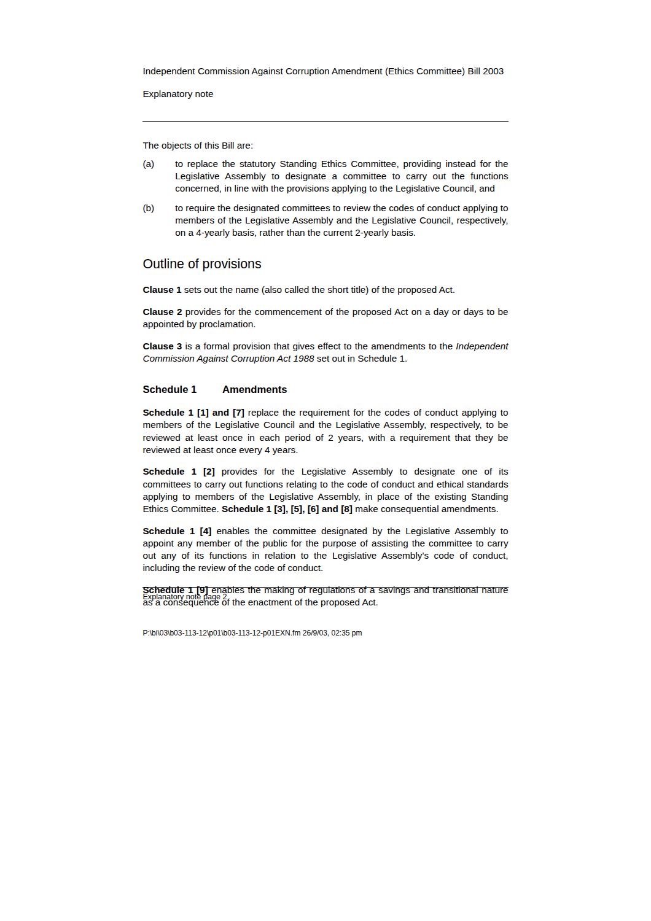Independent Commission Against Corruption Amendment (Ethics Committee) Bill 2003
Explanatory note
The objects of this Bill are:
(a) to replace the statutory Standing Ethics Committee, providing instead for the Legislative Assembly to designate a committee to carry out the functions concerned, in line with the provisions applying to the Legislative Council, and
(b) to require the designated committees to review the codes of conduct applying to members of the Legislative Assembly and the Legislative Council, respectively, on a 4-yearly basis, rather than the current 2-yearly basis.
Outline of provisions
Clause 1 sets out the name (also called the short title) of the proposed Act.
Clause 2 provides for the commencement of the proposed Act on a day or days to be appointed by proclamation.
Clause 3 is a formal provision that gives effect to the amendments to the Independent Commission Against Corruption Act 1988 set out in Schedule 1.
Schedule 1 Amendments
Schedule 1 [1] and [7] replace the requirement for the codes of conduct applying to members of the Legislative Council and the Legislative Assembly, respectively, to be reviewed at least once in each period of 2 years, with a requirement that they be reviewed at least once every 4 years.
Schedule 1 [2] provides for the Legislative Assembly to designate one of its committees to carry out functions relating to the code of conduct and ethical standards applying to members of the Legislative Assembly, in place of the existing Standing Ethics Committee. Schedule 1 [3], [5], [6] and [8] make consequential amendments.
Schedule 1 [4] enables the committee designated by the Legislative Assembly to appoint any member of the public for the purpose of assisting the committee to carry out any of its functions in relation to the Legislative Assembly's code of conduct, including the review of the code of conduct.
Schedule 1 [9] enables the making of regulations of a savings and transitional nature as a consequence of the enactment of the proposed Act.
Explanatory note page 2
P:\bi\03\b03-113-12\p01\b03-113-12-p01EXN.fm 26/9/03, 02:35 pm